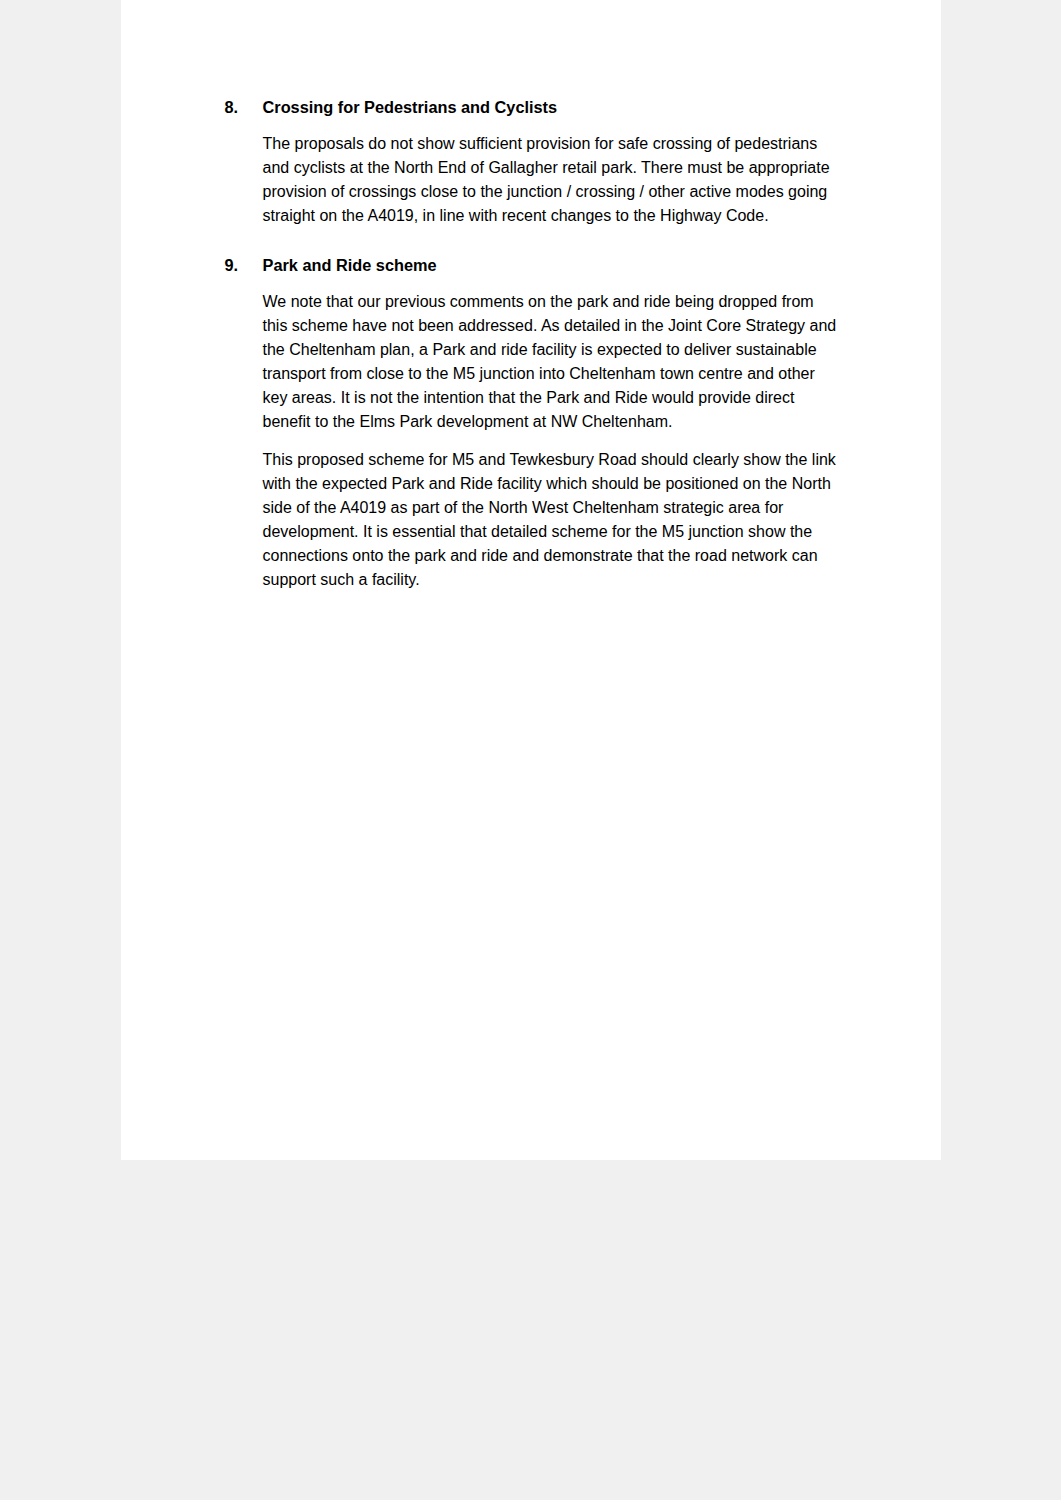Crossing for Pedestrians and Cyclists
The proposals do not show sufficient provision for safe crossing of pedestrians and cyclists at the North End of Gallagher retail park. There must be appropriate provision of crossings close to the junction / crossing / other active modes going straight on the A4019, in line with recent changes to the Highway Code.
Park and Ride scheme
We note that our previous comments on the park and ride being dropped from this scheme have not been addressed. As detailed in the Joint Core Strategy and the Cheltenham plan, a Park and ride facility is expected to deliver sustainable transport from close to the M5 junction into Cheltenham town centre and other key areas. It is not the intention that the Park and Ride would provide direct benefit to the Elms Park development at NW Cheltenham.
This proposed scheme for M5 and Tewkesbury Road should clearly show the link with the expected Park and Ride facility which should be positioned on the North side of the A4019 as part of the North West Cheltenham strategic area for development. It is essential that detailed scheme for the M5 junction show the connections onto the park and ride and demonstrate that the road network can support such a facility.